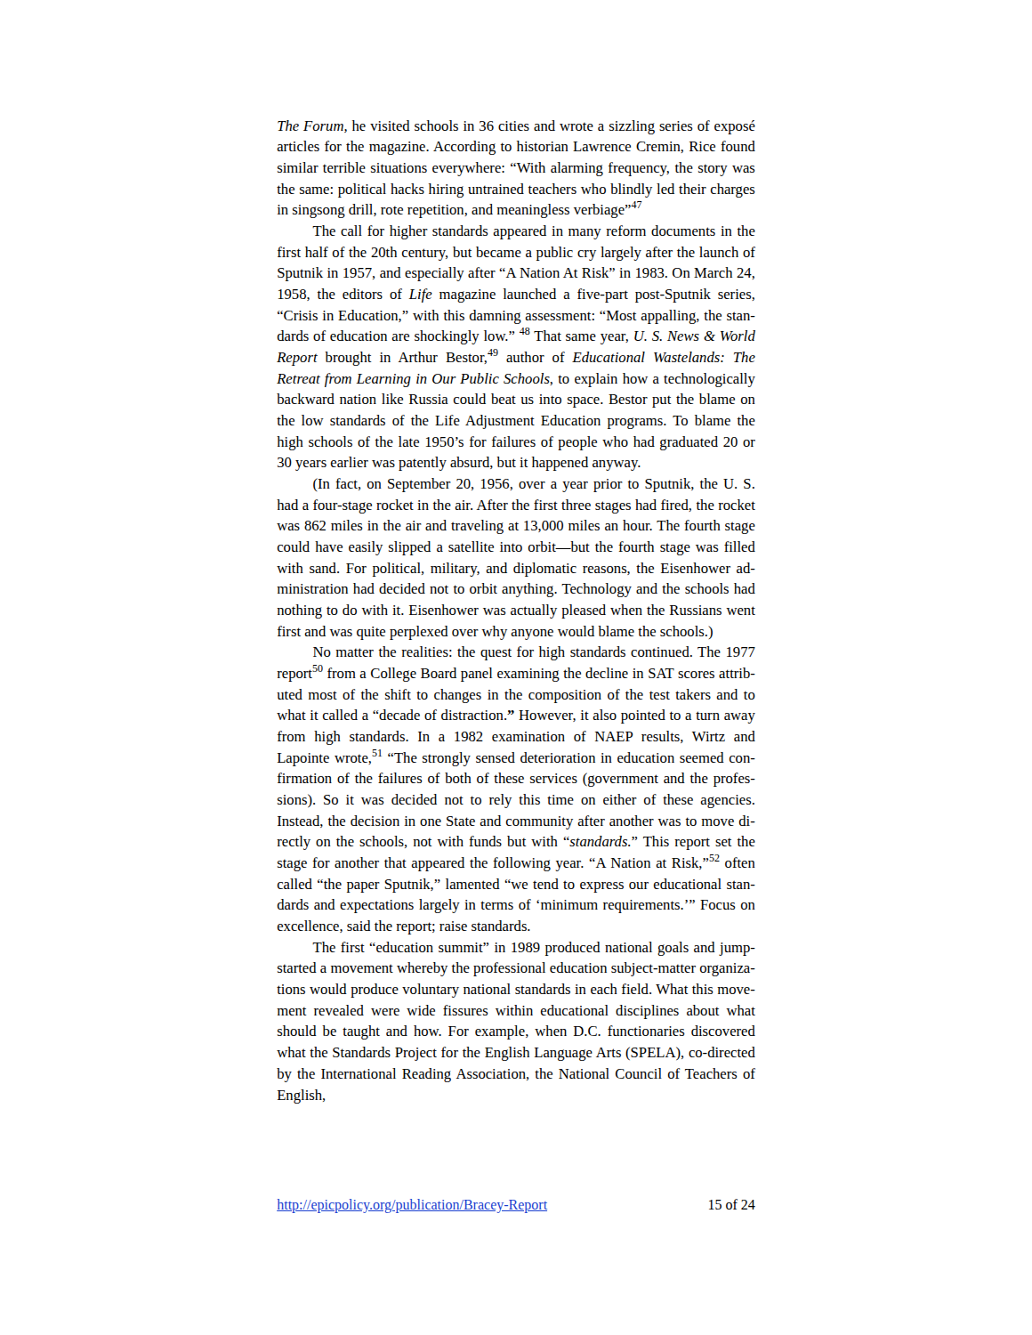The Forum, he visited schools in 36 cities and wrote a sizzling series of exposé articles for the magazine. According to historian Lawrence Cremin, Rice found similar terrible situations everywhere: “With alarming frequency, the story was the same: political hacks hiring untrained teachers who blindly led their charges in singsong drill, rote repetition, and meaningless verbiage”47
The call for higher standards appeared in many reform documents in the first half of the 20th century, but became a public cry largely after the launch of Sputnik in 1957, and especially after “A Nation At Risk” in 1983. On March 24, 1958, the editors of Life magazine launched a five-part post-Sputnik series, “Crisis in Education,” with this damning assessment: “Most appalling, the standards of education are shockingly low.” 48 That same year, U. S. News & World Report brought in Arthur Bestor,49 author of Educational Wastelands: The Retreat from Learning in Our Public Schools, to explain how a technologically backward nation like Russia could beat us into space. Bestor put the blame on the low standards of the Life Adjustment Education programs. To blame the high schools of the late 1950’s for failures of people who had graduated 20 or 30 years earlier was patently absurd, but it happened anyway.
(In fact, on September 20, 1956, over a year prior to Sputnik, the U. S. had a four-stage rocket in the air. After the first three stages had fired, the rocket was 862 miles in the air and traveling at 13,000 miles an hour. The fourth stage could have easily slipped a satellite into orbit—but the fourth stage was filled with sand. For political, military, and diplomatic reasons, the Eisenhower administration had decided not to orbit anything. Technology and the schools had nothing to do with it. Eisenhower was actually pleased when the Russians went first and was quite perplexed over why anyone would blame the schools.)
No matter the realities: the quest for high standards continued. The 1977 report50 from a College Board panel examining the decline in SAT scores attributed most of the shift to changes in the composition of the test takers and to what it called a “decade of distraction.” However, it also pointed to a turn away from high standards. In a 1982 examination of NAEP results, Wirtz and Lapointe wrote,51 “The strongly sensed deterioration in education seemed confirmation of the failures of both of these services (government and the professions). So it was decided not to rely this time on either of these agencies. Instead, the decision in one State and community after another was to move directly on the schools, not with funds but with “standards.” This report set the stage for another that appeared the following year. “A Nation at Risk,”52 often called “the paper Sputnik,” lamented “we tend to express our educational standards and expectations largely in terms of ‘minimum requirements.’” Focus on excellence, said the report; raise standards.
The first “education summit” in 1989 produced national goals and jump-started a movement whereby the professional education subject-matter organizations would produce voluntary national standards in each field. What this movement revealed were wide fissures within educational disciplines about what should be taught and how. For example, when D.C. functionaries discovered what the Standards Project for the English Language Arts (SPELA), co-directed by the International Reading Association, the National Council of Teachers of English,
http://epicpolicy.org/publication/Bracey-Report 15 of 24